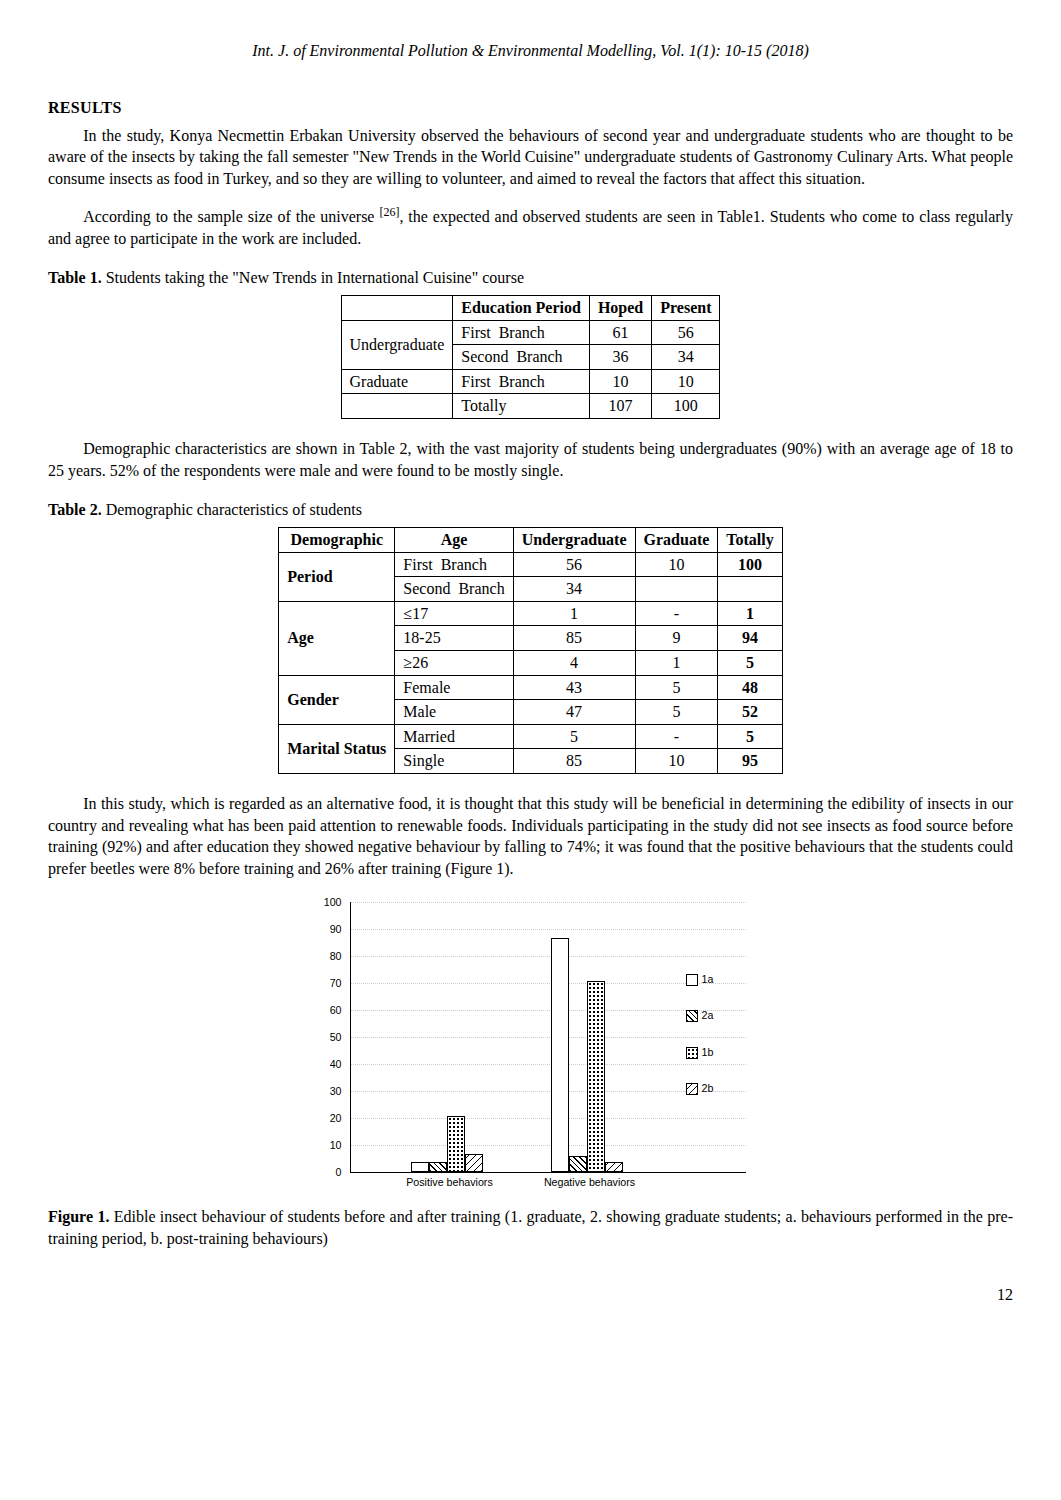Int. J. of Environmental Pollution & Environmental Modelling, Vol. 1(1): 10-15 (2018)
RESULTS
In the study, Konya Necmettin Erbakan University observed the behaviours of second year and undergraduate students who are thought to be aware of the insects by taking the fall semester "New Trends in the World Cuisine" undergraduate students of Gastronomy Culinary Arts. What people consume insects as food in Turkey, and so they are willing to volunteer, and aimed to reveal the factors that affect this situation.
According to the sample size of the universe [26], the expected and observed students are seen in Table1. Students who come to class regularly and agree to participate in the work are included.
Table 1. Students taking the "New Trends in International Cuisine" course
| | Education Period | Hoped | Present |
| Undergraduate | First Branch | 61 | 56 |
| Second Branch | 36 | 34 |
| Graduate | First Branch | 10 | 10 |
| | Totally | 107 | 100 |
Demographic characteristics are shown in Table 2, with the vast majority of students being undergraduates (90%) with an average age of 18 to 25 years. 52% of the respondents were male and were found to be mostly single.
Table 2. Demographic characteristics of students
| Demographic | Age | Undergraduate | Graduate | Totally |
| --- | --- | --- | --- | --- |
| Period | First Branch | 56 | 10 | 100 |
| Second Branch | 34 | | |
| Age | ≤17 | 1 | - | 1 |
| 18-25 | 85 | 9 | 94 |
| ≥26 | 4 | 1 | 5 |
| Gender | Female | 43 | 5 | 48 |
| Male | 47 | 5 | 52 |
| Marital Status | Married | 5 | - | 5 |
| Single | 85 | 10 | 95 |
In this study, which is regarded as an alternative food, it is thought that this study will be beneficial in determining the edibility of insects in our country and revealing what has been paid attention to renewable foods. Individuals participating in the study did not see insects as food source before training (92%) and after education they showed negative behaviour by falling to 74%; it was found that the positive behaviours that the students could prefer beetles were 8% before training and 26% after training (Figure 1).
100 90 80 70 60 50 40 30 20 10 0
Positive behaviors Negative behaviors
1a
2a
1b
2b
Figure 1. Edible insect behaviour of students before and after training (1. graduate, 2. showing graduate students; a. behaviours performed in the pre-training period, b. post-training behaviours)
12